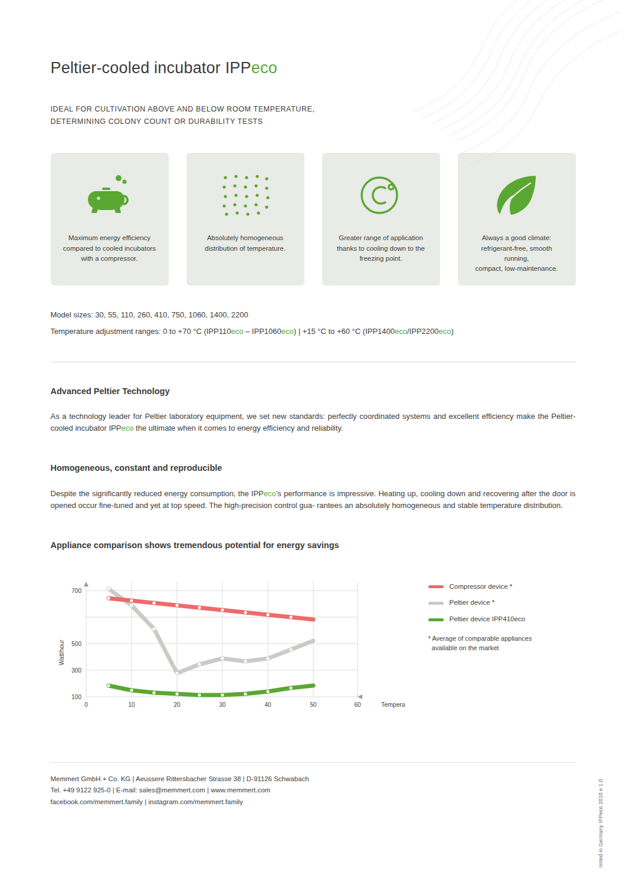Peltier-cooled incubator IPPeco
IDEAL FOR CULTIVATION ABOVE AND BELOW ROOM TEMPERATURE,
DETERMINING COLONY COUNT OR DURABILITY TESTS
Maximum energy efficiency
compared to cooled incubators
with a compressor.
Absolutely homogeneous
distribution of temperature.
Greater range of application
thanks to cooling down to the
freezing point.
Always a good climate:
refrigerant-free, smooth running,
compact, low-maintenance.
Model sizes: 30, 55, 110, 260, 410, 750, 1060, 1400, 2200
Temperature adjustment ranges: 0 to +70 °C (IPP110eco – IPP1060eco) | +15 °C to +60 °C (IPP1400eco/IPP2200eco)
Advanced Peltier Technology
As a technology leader for Peltier laboratory equipment, we set new standards: perfectly coordinated systems and excellent efficiency make the Peltier-cooled incubator IPPeco the ultimate when it comes to energy efficiency and reliability.
Homogeneous, constant and reproducible
Despite the significantly reduced energy consumption, the IPPeco’s performance is impressive. Heating up, cooling down and recovering after the door is opened occur fine-tuned and yet at top speed. The high-precision control gua- rantees an absolutely homogeneous and stable temperature distribution.
Appliance comparison shows tremendous potential for energy savings
700 500 300 100 Watt/hour 0 10 20 30 40 50 60 Temperature (C°)
Compressor device *
Peltier device *
Peltier device IPP410eco
* Average of comparable appliances
available on the market
Order-No. D13688 Printed in Germany IPPeco 2010 e 1.0
Memmert GmbH + Co. KG | Aeussere Rittersbacher Strasse 38 | D-91126 Schwabach
Tel. +49 9122 925-0 | E-mail: sales@memmert.com | www.memmert.com
facebook.com/memmert.family | instagram.com/memmert.family